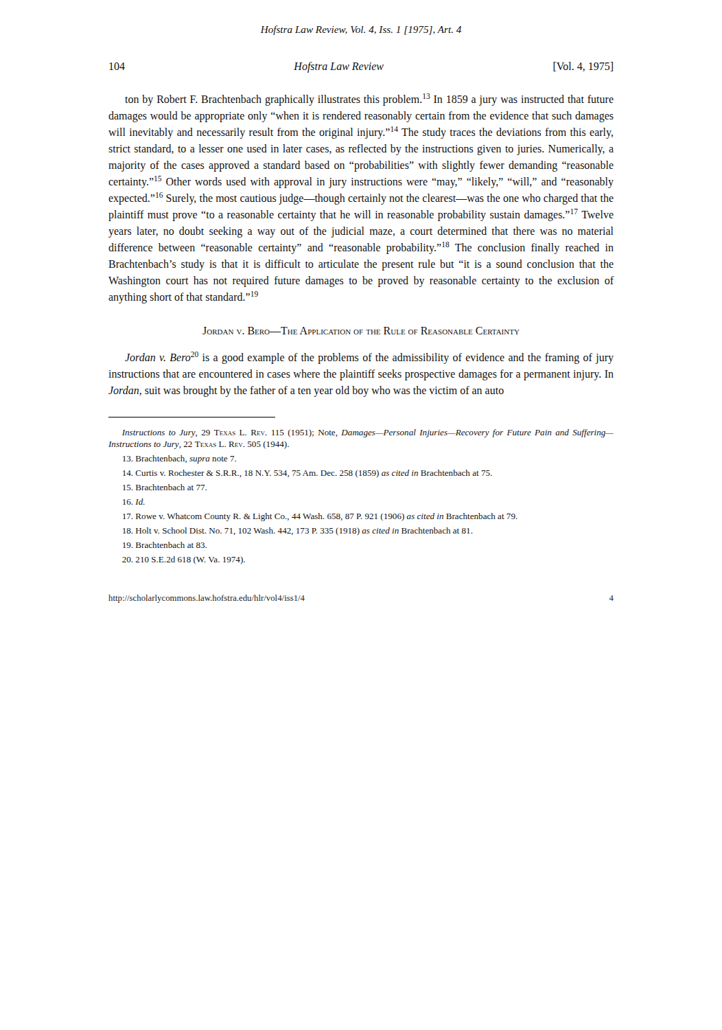Hofstra Law Review, Vol. 4, Iss. 1 [1975], Art. 4
104 Hofstra Law Review [Vol. 4, 1975]
ton by Robert F. Brachtenbach graphically illustrates this problem.13 In 1859 a jury was instructed that future damages would be appropriate only “when it is rendered reasonably certain from the evidence that such damages will inevitably and necessarily result from the original injury.”14 The study traces the deviations from this early, strict standard, to a lesser one used in later cases, as reflected by the instructions given to juries. Numerically, a majority of the cases approved a standard based on “probabilities” with slightly fewer demanding “reasonable certainty.”15 Other words used with approval in jury instructions were “may,” “likely,” “will,” and “reasonably expected.”16 Surely, the most cautious judge—though certainly not the clearest—was the one who charged that the plaintiff must prove “to a reasonable certainty that he will in reasonable probability sustain damages.”17 Twelve years later, no doubt seeking a way out of the judicial maze, a court determined that there was no material difference between “reasonable certainty” and “reasonable probability.”18 The conclusion finally reached in Brachtenbach’s study is that it is difficult to articulate the present rule but “it is a sound conclusion that the Washington court has not required future damages to be proved by reasonable certainty to the exclusion of anything short of that standard.”19
Jordan v. Bero—The Application of the Rule of Reasonable Certainty
Jordan v. Bero20 is a good example of the problems of the admissibility of evidence and the framing of jury instructions that are encountered in cases where the plaintiff seeks prospective damages for a permanent injury. In Jordan, suit was brought by the father of a ten year old boy who was the victim of an auto
Instructions to Jury, 29 Texas L. Rev. 115 (1951); Note, Damages—Personal Injuries—Recovery for Future Pain and Suffering—Instructions to Jury, 22 Texas L. Rev. 505 (1944).
13. Brachtenbach, supra note 7.
14. Curtis v. Rochester & S.R.R., 18 N.Y. 534, 75 Am. Dec. 258 (1859) as cited in Brachtenbach at 75.
15. Brachtenbach at 77.
16. Id.
17. Rowe v. Whatcom County R. & Light Co., 44 Wash. 658, 87 P. 921 (1906) as cited in Brachtenbach at 79.
18. Holt v. School Dist. No. 71, 102 Wash. 442, 173 P. 335 (1918) as cited in Brachtenbach at 81.
19. Brachtenbach at 83.
20. 210 S.E.2d 618 (W. Va. 1974).
http://scholarlycommons.law.hofstra.edu/hlr/vol4/iss1/4 4